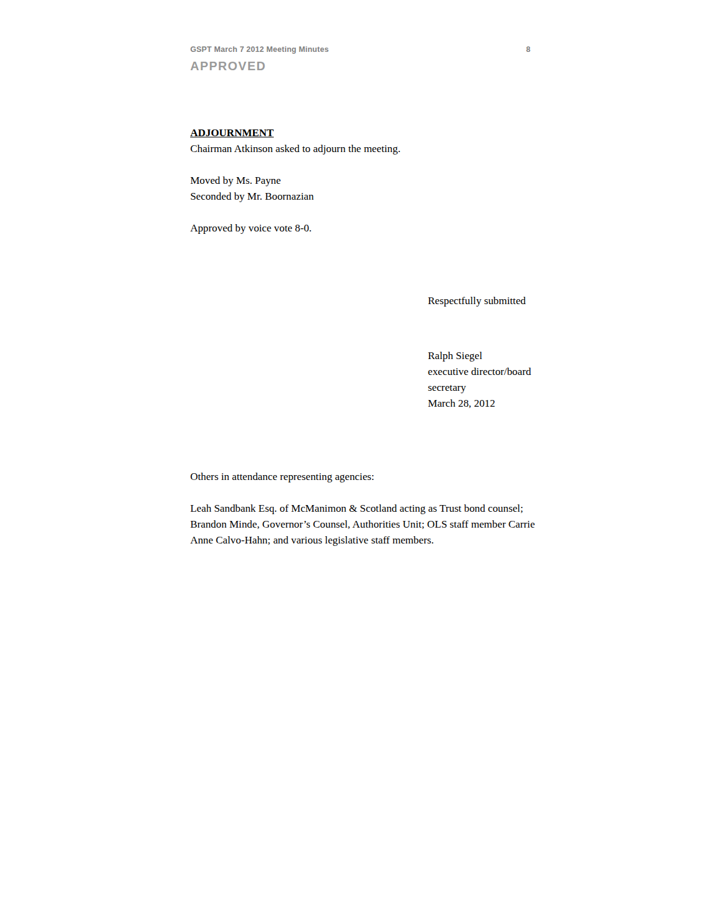GSPT March 7 2012 Meeting Minutes 8
APPROVED
ADJOURNMENT
Chairman Atkinson asked to adjourn the meeting.
Moved by Ms. Payne
Seconded by Mr. Boornazian
Approved by voice vote 8-0.
Respectfully submitted
Ralph Siegel
executive director/board secretary
March 28, 2012
Others in attendance representing agencies:
Leah Sandbank Esq. of McManimon & Scotland acting as Trust bond counsel; Brandon Minde, Governor’s Counsel, Authorities Unit; OLS staff member Carrie Anne Calvo-Hahn; and various legislative staff members.